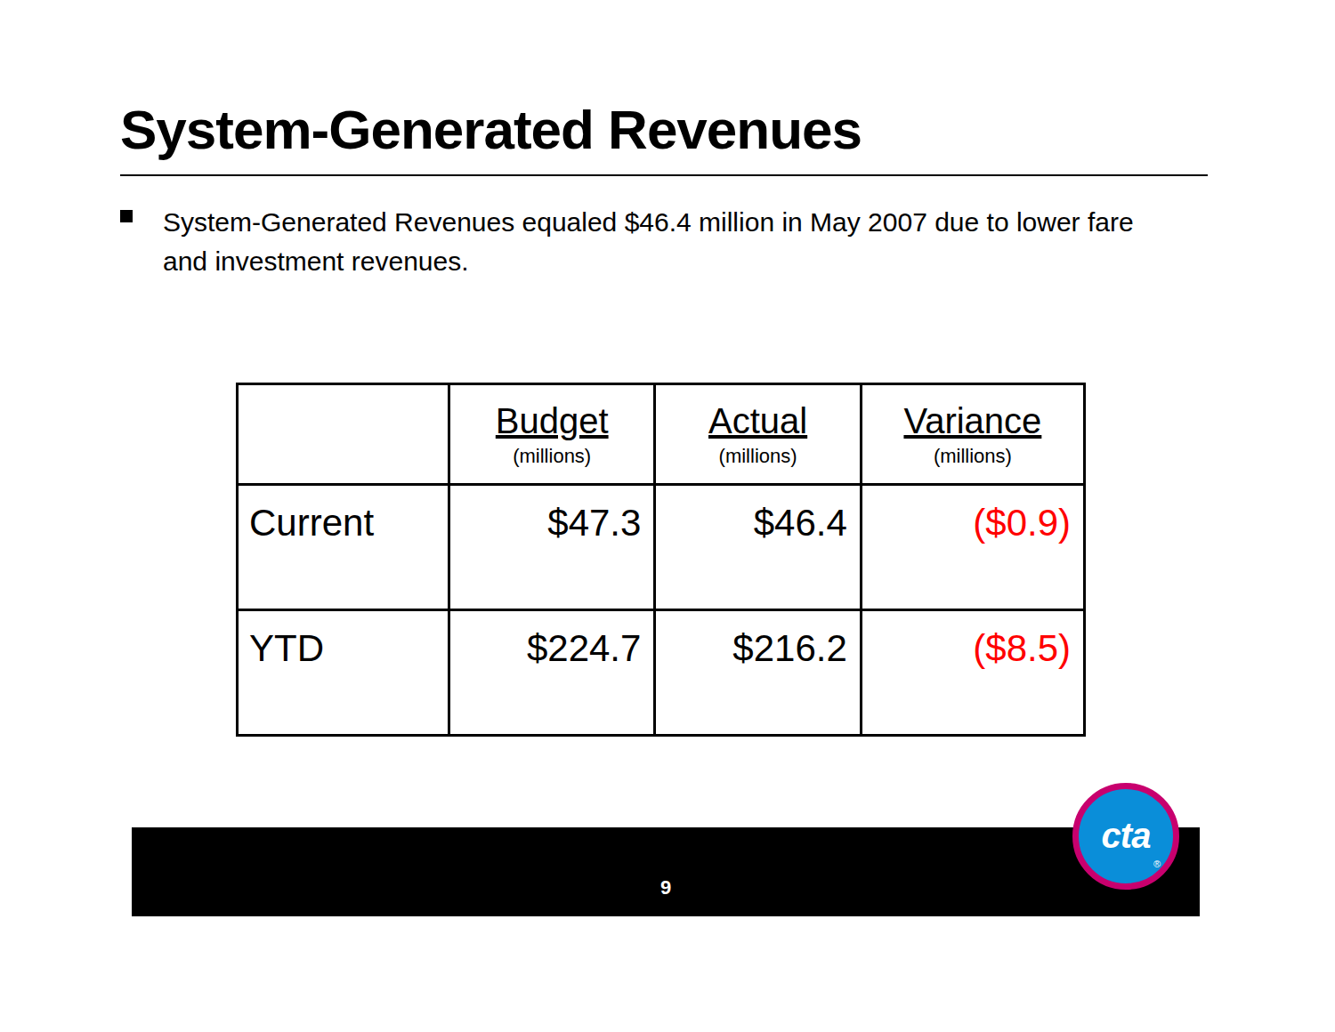System-Generated Revenues
System-Generated Revenues equaled $46.4 million in May 2007 due to lower fare and investment revenues.
| | Budget (millions) | Actual (millions) | Variance (millions) |
| --- | --- | --- | --- |
| Current | $47.3 | $46.4 | ($0.9) |
| YTD | $224.7 | $216.2 | ($8.5) |
9
cta ®